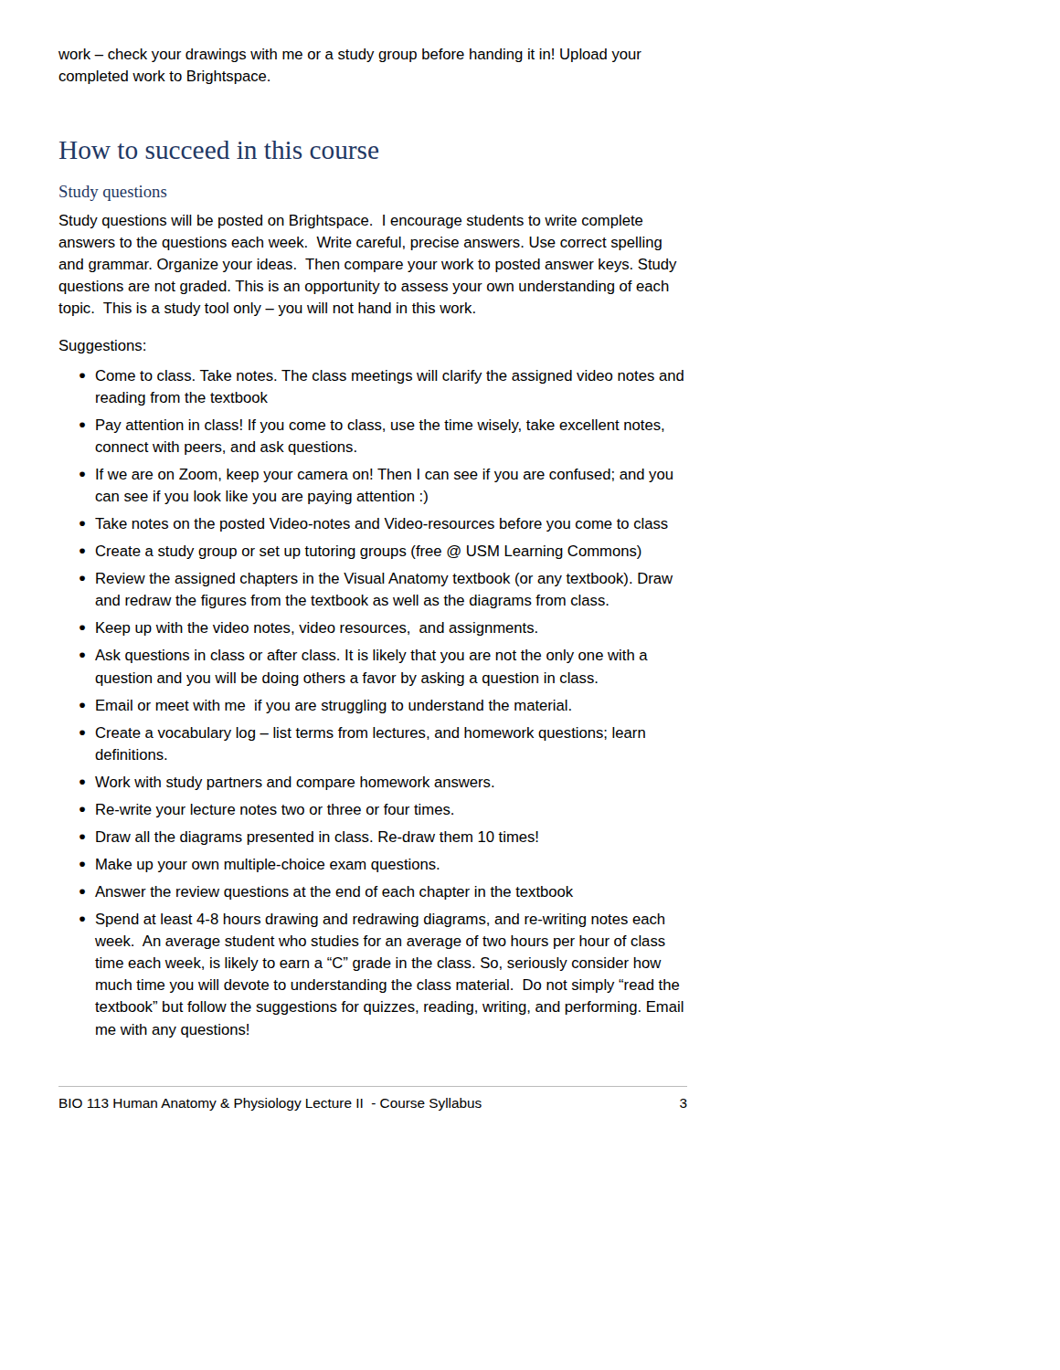work – check your drawings with me or a study group before handing it in! Upload your completed work to Brightspace.
How to succeed in this course
Study questions
Study questions will be posted on Brightspace. I encourage students to write complete answers to the questions each week. Write careful, precise answers. Use correct spelling and grammar. Organize your ideas. Then compare your work to posted answer keys. Study questions are not graded. This is an opportunity to assess your own understanding of each topic. This is a study tool only – you will not hand in this work.
Suggestions:
Come to class. Take notes. The class meetings will clarify the assigned video notes and reading from the textbook
Pay attention in class! If you come to class, use the time wisely, take excellent notes, connect with peers, and ask questions.
If we are on Zoom, keep your camera on! Then I can see if you are confused; and you can see if you look like you are paying attention :)
Take notes on the posted Video-notes and Video-resources before you come to class
Create a study group or set up tutoring groups (free @ USM Learning Commons)
Review the assigned chapters in the Visual Anatomy textbook (or any textbook). Draw and redraw the figures from the textbook as well as the diagrams from class.
Keep up with the video notes, video resources, and assignments.
Ask questions in class or after class. It is likely that you are not the only one with a question and you will be doing others a favor by asking a question in class.
Email or meet with me if you are struggling to understand the material.
Create a vocabulary log – list terms from lectures, and homework questions; learn definitions.
Work with study partners and compare homework answers.
Re-write your lecture notes two or three or four times.
Draw all the diagrams presented in class. Re-draw them 10 times!
Make up your own multiple-choice exam questions.
Answer the review questions at the end of each chapter in the textbook
Spend at least 4-8 hours drawing and redrawing diagrams, and re-writing notes each week. An average student who studies for an average of two hours per hour of class time each week, is likely to earn a “C” grade in the class. So, seriously consider how much time you will devote to understanding the class material. Do not simply “read the textbook” but follow the suggestions for quizzes, reading, writing, and performing. Email me with any questions!
BIO 113 Human Anatomy & Physiology Lecture II - Course Syllabus 3